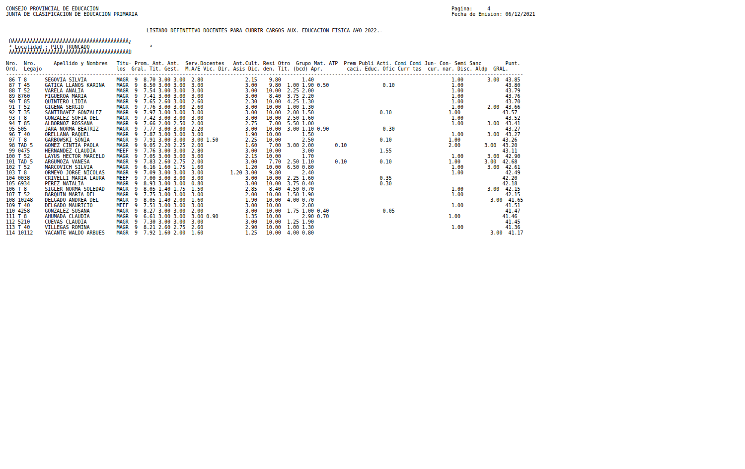CONSEJO PROVINCIAL DE EDUCACION                                                                                                                      Pagina:     4
JUNTA DE CLASIFICACION DE EDUCACION PRIMARIA                                                                                                         Fecha de Emision: 06/12/2021


                                               LISTADO DEFINITIVO DOCENTES PARA CUBRIR CARGOS AUX. EDUCACION FISICA A¥O 2022.-

 ÚÁÁÁÁÁÁÁÁÁÁÁÁÁÁÁÁÁÁÁÁÁÁÁÁÁÁÁÁÁÁÁÁÁÁÁÁÁÁÁ¿
 ³ Localidad : PICO TRUNCADO                    ³
 ÀÁÁÁÁÁÁÁÁÁÁÁÁÁÁÁÁÁÁÁÁÁÁÁÁÁÁÁÁÁÁÁÁÁÁÁÁÁÁÁÙ

Nro.  Nro.      Apellido y Nombres   Titu- Prom. Ant. Ant.  Serv.Docentes   Ant.Cult. Resi Otro  Grupo Mat. ATP  Prem Publi Acti. Comi Comi Jun- Con- Semi Sanc        Punt.
Ord.  Legajo                         los  Gral. Tit. Gest.  M.A/E Vic. Dir. Asis Dic. den. Tit. (bcd) Apr.        caci. Educ. Ofic Curr tas  cur. nar. Disc. Aldp  GRAL.
-----------------------------------------------------------------------------------------------------------------------------------------------------------------------------
 86 T 8      SEGOVIA SILVIA          MAGR  9  8.70 3.00 3.00  2.80              2.15    9.80       1.40                                              1.00        3.00  43.85
 87 T 45     GATICA LLANOS KARINA    MAGR  9  8.50 3.00 3.00  3.00              3.00    9.80  1.00 1.90 0.50                  0.10                   1.00              43.80
 88 T 52     VARELA ANALIA           MAGR  9  7.54 3.00 3.00  3.00              3.00   10.00  2.25 2.00                                              1.00              43.79
 89 8760     FIGUEROA MARIA          MAGR  9  7.41 3.00 3.00  3.00              3.00    8.40  3.75 2.20                                              1.00              43.76
 90 T 85     QUINTERO LIDIA          MAGR  9  7.65 2.60 3.00  2.60              2.30   10.00  4.25 1.30                                              1.00              43.70
 91 T 52     GIGENA SERGIO           MAGR  9  7.76 3.00 3.00  2.60              3.00   10.00  1.00 1.30                                              1.00        2.00  43.66
 92 T 35     SANTIBA¥EZ GONZALEZ     MAGR  9  7.97 3.00 3.00  3.00              3.00   10.00  2.00 1.50                      0.10                   1.00              43.57
 93 T 8      GONZALEZ SOFIA DEL      MAGR  9  7.42 3.00 3.00  3.00              3.00   10.00  2.50 1.60                                              1.00              43.52
 94 T 85     ALBORNOZ ROSSANA        MAGR  9  7.66 2.00 2.50  2.00              2.75    7.00  5.50 1.00                                              1.00        3.00  43.41
 95 505      JARA NORMA BEATRIZ      MAGR  9  7.77 3.00 3.00  2.20              3.00   10.00  3.00 1.10 0.90                  0.30                                     43.27
 96 T 40     ORELLANA RAQUEL         MAGR  9  7.87 3.00 3.00  3.00              1.90   10.00       1.50                                              1.00        3.00  43.27
 97 T 8      GARBOWSKI SONIA         MAGR  9  7.91 3.00 3.00  3.00 1.50         2.25   10.00       2.50                      0.10                   1.00              43.26
 98 TAD 5    GOMEZ CINTIA PAOLA      MAGR  9  9.05 2.20 2.25  2.00              1.60    7.00  3.00 2.00       0.10                                  2.00        3.00  43.20
 99 0475     HERNANDEZ CLAUDIA       MEEF  9  7.76 3.00 3.00  2.80              3.00   10.00       3.00                      1.55                                     43.11
100 T 52     LAYUS HECTOR MARCELO    MAGR  9  7.05 3.00 3.00  3.00              2.15   10.00       1.70                                              1.00        3.00  42.90
101 TAD 5    ARGUMOZA VANESA         MAGR  9  7.83 2.60 2.75  2.00              3.00    7.70  2.50 1.10       0.10           0.10                   1.00        3.00  42.68
102 T 52     MARCOVICH SILVIA        MAGR  9  6.16 1.60 1.75  1.60              1.20   10.00  6.50 0.80                                              1.00        3.00  42.61
103 T 8      ORME¥O JORGE NICOLAS    MAGR  9  7.09 3.00 3.00  3.00         1.20 3.00    9.80       2.40                                              1.00              42.49
104 0038     CRIVELLI MARIA LAURA    MEEF  9  7.00 3.00 3.00  3.00              3.00   10.00  2.25 1.60                      0.35                                     42.20
105 6934     PEREZ NATALIA           MAGR  9  8.93 3.00 3.00  0.80              3.00   10.00  3.75 0.40                      0.30                                     42.18
106 T 8      SIGLER NORMA SOLEDAD    MAGR  9  8.05 1.40 1.75  1.50              2.85    8.40  4.50 0.70                                              1.00        3.00  42.15
107 T 52     BARQUIN MARIA DEL       MAGR  9  7.75 3.00 3.00  3.00              2.00   10.00  1.50 1.90                                              1.00              42.15
108 10248    DELGADO ANDREA DEL      MAGR  9  8.05 1.40 2.00  1.60              1.90   10.00  4.00 0.70                                                           3.00  41.65
109 T 40     DELGADO MAURICIO        MEEF  9  7.51 3.00 3.00  3.00              3.00   10.00       2.00                                              1.00              41.51
110 4258     GONZALEZ SUSANA         MAGR  9  8.27 3.00 3.00  2.00              3.00   10.00  1.75 1.00 0.40                  0.05                                     41.47
111 T 8      AHUMADA CLAUDIA         MAGR  9  6.61 3.00 3.00  3.00 0.90         1.35   10.00       2.90 0.70                                        1.00              41.46
112 5210     CUEVAS CLAUDIA          MAGR  9  7.30 3.00 3.00  3.00              3.00   10.00  1.25 1.90                                                                41.45
113 T 40     VILLEGAS ROMINA         MAGR  9  8.21 2.60 2.75  2.60              2.90   10.00  1.00 1.30                                              1.00              41.36
114 10112    YACANTE WALDO ARBUES    MAGR  9  7.92 1.60 2.00  1.60              1.25   10.00  4.00 0.80                                                           3.00  41.17